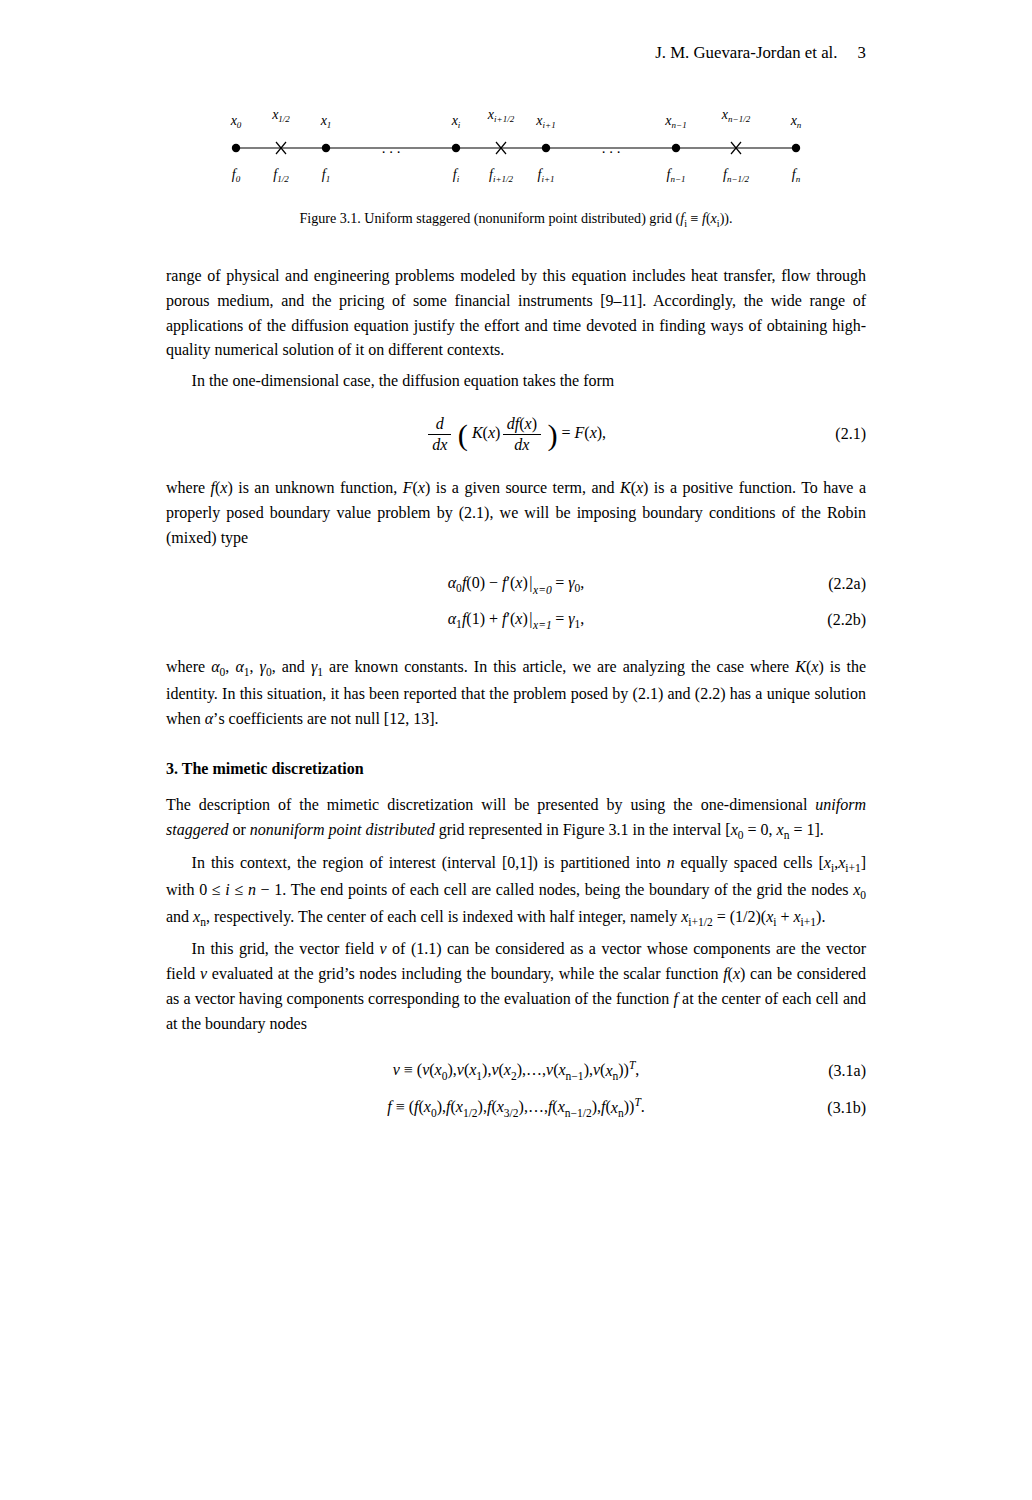J. M. Guevara-Jordan et al. 3
. . . . . . x0 x1/2 x1 xi xi+1/2 xi+1 xn−1 xn−1/2 xn f0 f1/2 f1 fi fi+1/2 fi+1 fn−1 fn−1/2 fn
Figure 3.1. Uniform staggered (nonuniform point distributed) grid (fi ≡ f(xi)).
range of physical and engineering problems modeled by this equation includes heat transfer, flow through porous medium, and the pricing of some financial instruments [9–11]. Accordingly, the wide range of applications of the diffusion equation justify the effort and time devoted in finding ways of obtaining high-quality numerical solution of it on different contexts.
In the one-dimensional case, the diffusion equation takes the form
ddx ( K(x)df(x) dx ) = F(x),
(2.1)
where f(x) is an unknown function, F(x) is a given source term, and K(x) is a positive function. To have a properly posed boundary value problem by (2.1), we will be imposing boundary conditions of the Robin (mixed) type
α0f(0) − f′(x)|x=0 = γ0,
(2.2a)
α1f(1) + f′(x)|x=1 = γ1,
(2.2b)
where α0, α1, γ0, and γ1 are known constants. In this article, we are analyzing the case where K(x) is the identity. In this situation, it has been reported that the problem posed by (2.1) and (2.2) has a unique solution when α’s coefficients are not null [12, 13].
3. The mimetic discretization
The description of the mimetic discretization will be presented by using the one-dimensional uniform staggered or nonuniform point distributed grid represented in Figure 3.1 in the interval [x0 = 0, xn = 1].
In this context, the region of interest (interval [0,1]) is partitioned into n equally spaced cells [xi,xi+1] with 0 ≤ i ≤ n − 1. The end points of each cell are called nodes, being the boundary of the grid the nodes x0 and xn, respectively. The center of each cell is indexed with half integer, namely xi+1/2 = (1/2)(xi + xi+1).
In this grid, the vector field v of (1.1) can be considered as a vector whose components are the vector field v evaluated at the grid’s nodes including the boundary, while the scalar function f(x) can be considered as a vector having components corresponding to the evaluation of the function f at the center of each cell and at the boundary nodes
v ≡ (v(x0),v(x1),v(x2),…,v(xn−1),v(xn))T,
(3.1a)
f ≡ (f(x0),f(x1/2),f(x3/2),…,f(xn−1/2),f(xn))T.
(3.1b)